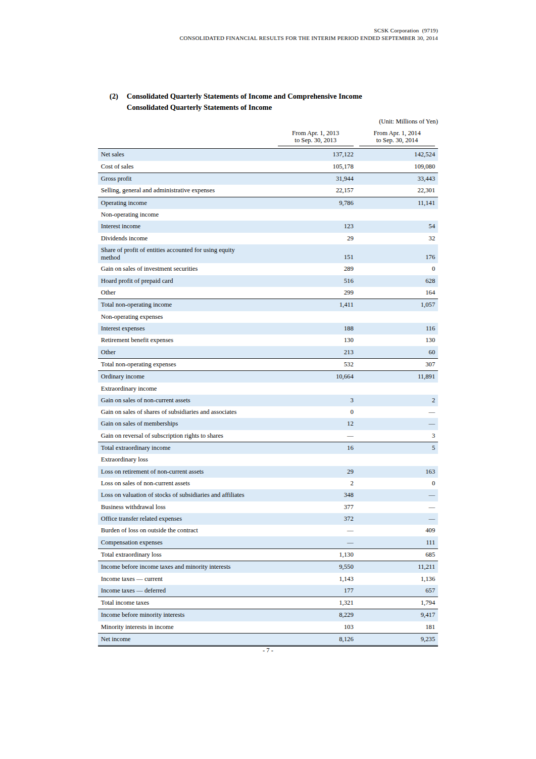SCSK Corporation (9719)
CONSOLIDATED FINANCIAL RESULTS FOR THE INTERIM PERIOD ENDED SEPTEMBER 30, 2014
(2) Consolidated Quarterly Statements of Income and Comprehensive Income
Consolidated Quarterly Statements of Income
(Unit: Millions of Yen)
| | From Apr. 1, 2013 to Sep. 30, 2013 | From Apr. 1, 2014 to Sep. 30, 2014 |
| --- | --- | --- |
| Net sales | 137,122 | 142,524 |
| Cost of sales | 105,178 | 109,080 |
| Gross profit | 31,944 | 33,443 |
| Selling, general and administrative expenses | 22,157 | 22,301 |
| Operating income | 9,786 | 11,141 |
| Non-operating income | | |
| Interest income | 123 | 54 |
| Dividends income | 29 | 32 |
| Share of profit of entities accounted for using equity method | 151 | 176 |
| Gain on sales of investment securities | 289 | 0 |
| Hoard profit of prepaid card | 516 | 628 |
| Other | 299 | 164 |
| Total non-operating income | 1,411 | 1,057 |
| Non-operating expenses | | |
| Interest expenses | 188 | 116 |
| Retirement benefit expenses | 130 | 130 |
| Other | 213 | 60 |
| Total non-operating expenses | 532 | 307 |
| Ordinary income | 10,664 | 11,891 |
| Extraordinary income | | |
| Gain on sales of non-current assets | 3 | 2 |
| Gain on sales of shares of subsidiaries and associates | 0 | — |
| Gain on sales of memberships | 12 | — |
| Gain on reversal of subscription rights to shares | — | 3 |
| Total extraordinary income | 16 | 5 |
| Extraordinary loss | | |
| Loss on retirement of non-current assets | 29 | 163 |
| Loss on sales of non-current assets | 2 | 0 |
| Loss on valuation of stocks of subsidiaries and affiliates | 348 | — |
| Business withdrawal loss | 377 | — |
| Office transfer related expenses | 372 | — |
| Burden of loss on outside the contract | — | 409 |
| Compensation expenses | — | 111 |
| Total extraordinary loss | 1,130 | 685 |
| Income before income taxes and minority interests | 9,550 | 11,211 |
| Income taxes — current | 1,143 | 1,136 |
| Income taxes — deferred | 177 | 657 |
| Total income taxes | 1,321 | 1,794 |
| Income before minority interests | 8,229 | 9,417 |
| Minority interests in income | 103 | 181 |
| Net income | 8,126 | 9,235 |
- 7 -